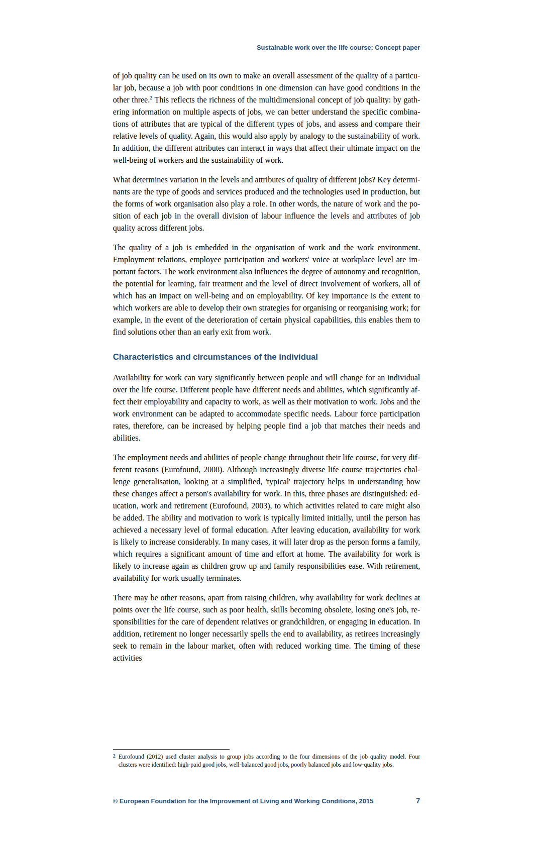Sustainable work over the life course: Concept paper
of job quality can be used on its own to make an overall assessment of the quality of a particular job, because a job with poor conditions in one dimension can have good conditions in the other three.2 This reflects the richness of the multidimensional concept of job quality: by gathering information on multiple aspects of jobs, we can better understand the specific combinations of attributes that are typical of the different types of jobs, and assess and compare their relative levels of quality. Again, this would also apply by analogy to the sustainability of work. In addition, the different attributes can interact in ways that affect their ultimate impact on the well-being of workers and the sustainability of work.
What determines variation in the levels and attributes of quality of different jobs? Key determinants are the type of goods and services produced and the technologies used in production, but the forms of work organisation also play a role. In other words, the nature of work and the position of each job in the overall division of labour influence the levels and attributes of job quality across different jobs.
The quality of a job is embedded in the organisation of work and the work environment. Employment relations, employee participation and workers' voice at workplace level are important factors. The work environment also influences the degree of autonomy and recognition, the potential for learning, fair treatment and the level of direct involvement of workers, all of which has an impact on well-being and on employability. Of key importance is the extent to which workers are able to develop their own strategies for organising or reorganising work; for example, in the event of the deterioration of certain physical capabilities, this enables them to find solutions other than an early exit from work.
Characteristics and circumstances of the individual
Availability for work can vary significantly between people and will change for an individual over the life course. Different people have different needs and abilities, which significantly affect their employability and capacity to work, as well as their motivation to work. Jobs and the work environment can be adapted to accommodate specific needs. Labour force participation rates, therefore, can be increased by helping people find a job that matches their needs and abilities.
The employment needs and abilities of people change throughout their life course, for very different reasons (Eurofound, 2008). Although increasingly diverse life course trajectories challenge generalisation, looking at a simplified, 'typical' trajectory helps in understanding how these changes affect a person's availability for work. In this, three phases are distinguished: education, work and retirement (Eurofound, 2003), to which activities related to care might also be added. The ability and motivation to work is typically limited initially, until the person has achieved a necessary level of formal education. After leaving education, availability for work is likely to increase considerably. In many cases, it will later drop as the person forms a family, which requires a significant amount of time and effort at home. The availability for work is likely to increase again as children grow up and family responsibilities ease. With retirement, availability for work usually terminates.
There may be other reasons, apart from raising children, why availability for work declines at points over the life course, such as poor health, skills becoming obsolete, losing one's job, responsibilities for the care of dependent relatives or grandchildren, or engaging in education. In addition, retirement no longer necessarily spells the end to availability, as retirees increasingly seek to remain in the labour market, often with reduced working time. The timing of these activities
2
Eurofound (2012) used cluster analysis to group jobs according to the four dimensions of the job quality model. Four clusters were identified: high-paid good jobs, well-balanced good jobs, poorly balanced jobs and low-quality jobs.
© European Foundation for the Improvement of Living and Working Conditions, 2015
7